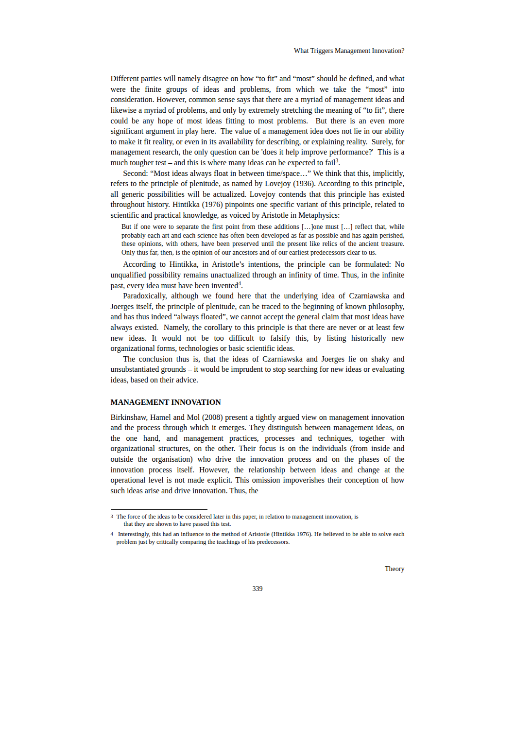What Triggers Management Innovation?
Different parties will namely disagree on how “to fit” and “most” should be defined, and what were the finite groups of ideas and problems, from which we take the “most” into consideration. However, common sense says that there are a myriad of management ideas and likewise a myriad of problems, and only by extremely stretching the meaning of “to fit”, there could be any hope of most ideas fitting to most problems. But there is an even more significant argument in play here. The value of a management idea does not lie in our ability to make it fit reality, or even in its availability for describing, or explaining reality. Surely, for management research, the only question can be 'does it help improve performance?' This is a much tougher test – and this is where many ideas can be expected to fail3.
Second: “Most ideas always float in between time/space…” We think that this, implicitly, refers to the principle of plenitude, as named by Lovejoy (1936). According to this principle, all generic possibilities will be actualized. Lovejoy contends that this principle has existed throughout history. Hintikka (1976) pinpoints one specific variant of this principle, related to scientific and practical knowledge, as voiced by Aristotle in Metaphysics:
But if one were to separate the first point from these additions […]one must […] reflect that, while probably each art and each science has often been developed as far as possible and has again perished, these opinions, with others, have been preserved until the present like relics of the ancient treasure. Only thus far, then, is the opinion of our ancestors and of our earliest predecessors clear to us.
According to Hintikka, in Aristotle’s intentions, the principle can be formulated: No unqualified possibility remains unactualized through an infinity of time. Thus, in the infinite past, every idea must have been invented4.
Paradoxically, although we found here that the underlying idea of Czarniawska and Joerges itself, the principle of plenitude, can be traced to the beginning of known philosophy, and has thus indeed “always floated”, we cannot accept the general claim that most ideas have always existed. Namely, the corollary to this principle is that there are never or at least few new ideas. It would not be too difficult to falsify this, by listing historically new organizational forms, technologies or basic scientific ideas.
The conclusion thus is, that the ideas of Czarniawska and Joerges lie on shaky and unsubstantiated grounds – it would be imprudent to stop searching for new ideas or evaluating ideas, based on their advice.
Management Innovation
Birkinshaw, Hamel and Mol (2008) present a tightly argued view on management innovation and the process through which it emerges. They distinguish between management ideas, on the one hand, and management practices, processes and techniques, together with organizational structures, on the other. Their focus is on the individuals (from inside and outside the organisation) who drive the innovation process and on the phases of the innovation process itself. However, the relationship between ideas and change at the operational level is not made explicit. This omission impoverishes their conception of how such ideas arise and drive innovation. Thus, the
3
The force of the ideas to be considered later in this paper, in relation to management innovation, is that they are shown to have passed this test.
4
Interestingly, this had an influence to the method of Aristotle (Hintikka 1976). He believed to be able to solve each problem just by critically comparing the teachings of his predecessors.
Theory
339